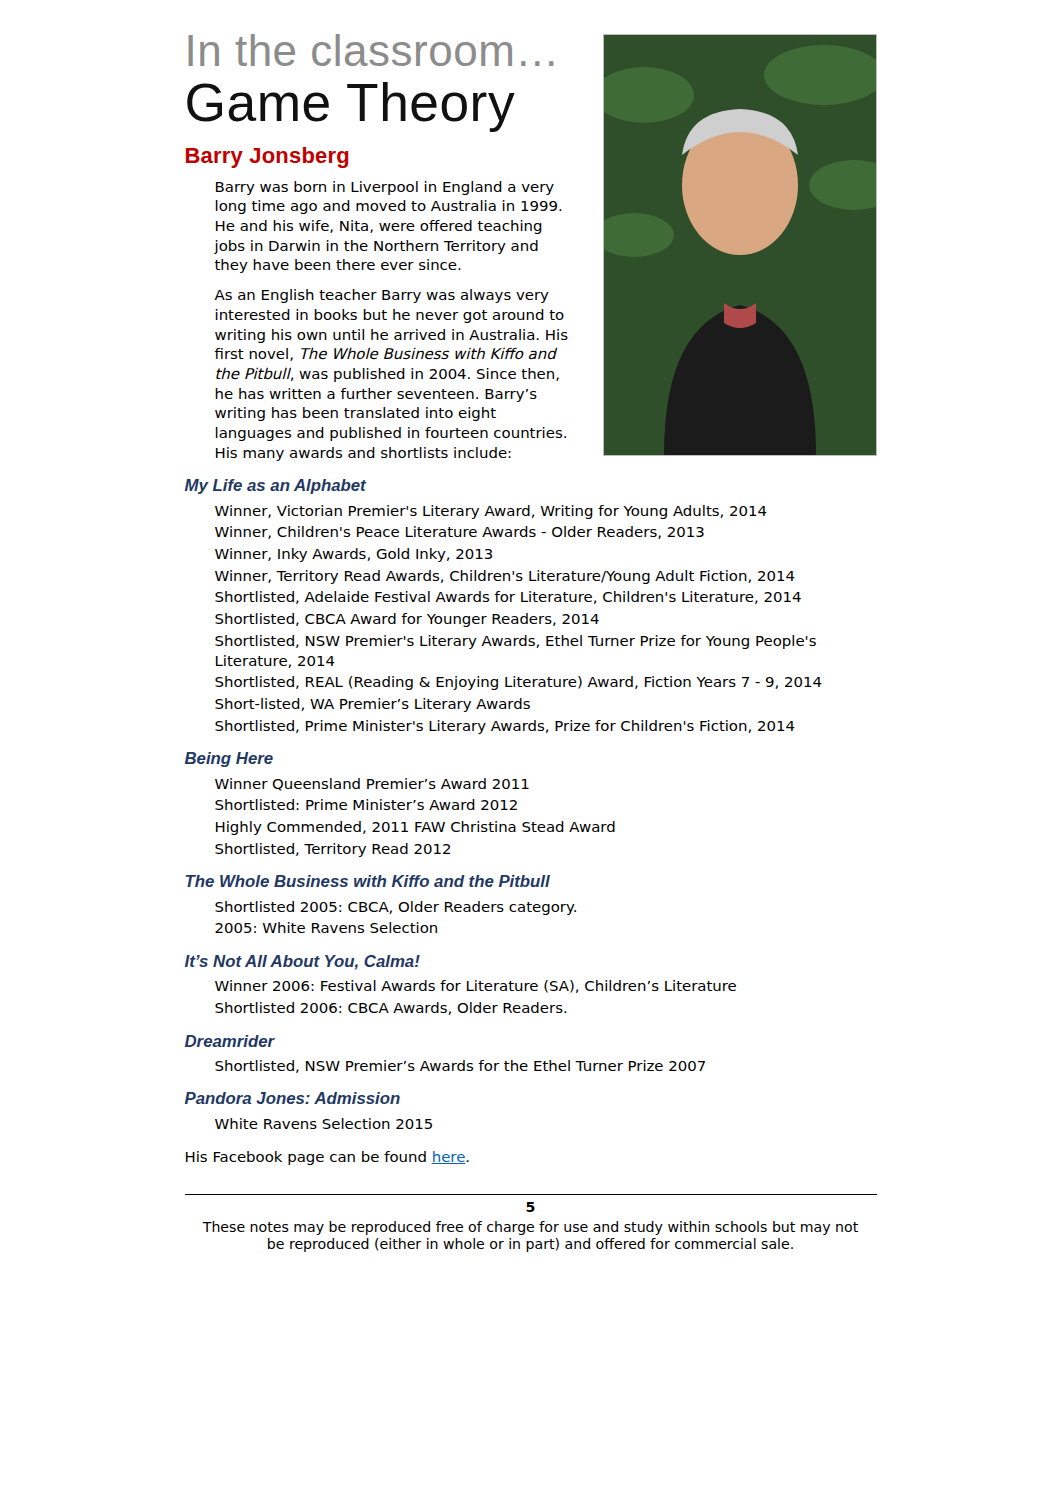In the classroom…
Game Theory
Barry Jonsberg
Barry was born in Liverpool in England a very long time ago and moved to Australia in 1999. He and his wife, Nita, were offered teaching jobs in Darwin in the Northern Territory and they have been there ever since.
As an English teacher Barry was always very interested in books but he never got around to writing his own until he arrived in Australia. His first novel, The Whole Business with Kiffo and the Pitbull, was published in 2004. Since then, he has written a further seventeen. Barry’s writing has been translated into eight languages and published in fourteen countries. His many awards and shortlists include:
My Life as an Alphabet
Winner, Victorian Premier's Literary Award, Writing for Young Adults, 2014
Winner, Children's Peace Literature Awards - Older Readers, 2013
Winner, Inky Awards, Gold Inky, 2013
Winner, Territory Read Awards, Children's Literature/Young Adult Fiction, 2014
Shortlisted, Adelaide Festival Awards for Literature, Children's Literature, 2014
Shortlisted, CBCA Award for Younger Readers, 2014
Shortlisted, NSW Premier's Literary Awards, Ethel Turner Prize for Young People's Literature, 2014
Shortlisted, REAL (Reading & Enjoying Literature) Award, Fiction Years 7 - 9, 2014
Short-listed, WA Premier’s Literary Awards
Shortlisted, Prime Minister's Literary Awards, Prize for Children's Fiction, 2014
Being Here
Winner Queensland Premier’s Award 2011
Shortlisted: Prime Minister’s Award 2012
Highly Commended, 2011 FAW Christina Stead Award
Shortlisted, Territory Read 2012
The Whole Business with Kiffo and the Pitbull
Shortlisted 2005: CBCA, Older Readers category.
2005: White Ravens Selection
It’s Not All About You, Calma!
Winner 2006: Festival Awards for Literature (SA), Children’s Literature
Shortlisted 2006: CBCA Awards, Older Readers.
Dreamrider
Shortlisted, NSW Premier’s Awards for the Ethel Turner Prize 2007
Pandora Jones: Admission
White Ravens Selection 2015
His Facebook page can be found here.
5
These notes may be reproduced free of charge for use and study within schools but may not
be reproduced (either in whole or in part) and offered for commercial sale.